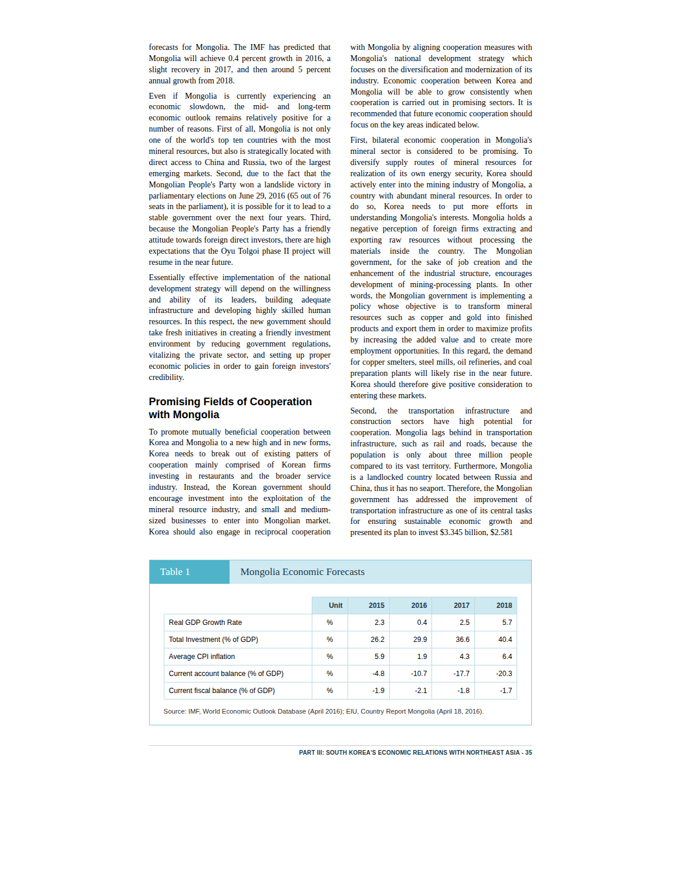forecasts for Mongolia. The IMF has predicted that Mongolia will achieve 0.4 percent growth in 2016, a slight recovery in 2017, and then around 5 percent annual growth from 2018.
Even if Mongolia is currently experiencing an economic slowdown, the mid- and long-term economic outlook remains relatively positive for a number of reasons. First of all, Mongolia is not only one of the world's top ten countries with the most mineral resources, but also is strategically located with direct access to China and Russia, two of the largest emerging markets. Second, due to the fact that the Mongolian People's Party won a landslide victory in parliamentary elections on June 29, 2016 (65 out of 76 seats in the parliament), it is possible for it to lead to a stable government over the next four years. Third, because the Mongolian People's Party has a friendly attitude towards foreign direct investors, there are high expectations that the Oyu Tolgoi phase II project will resume in the near future.
Essentially effective implementation of the national development strategy will depend on the willingness and ability of its leaders, building adequate infrastructure and developing highly skilled human resources. In this respect, the new government should take fresh initiatives in creating a friendly investment environment by reducing government regulations, vitalizing the private sector, and setting up proper economic policies in order to gain foreign investors' credibility.
Promising Fields of Cooperation
with Mongolia
To promote mutually beneficial cooperation between Korea and Mongolia to a new high and in new forms, Korea needs to break out of existing patters of cooperation mainly comprised of Korean firms investing in restaurants and the broader service industry. Instead, the Korean government should encourage investment into the exploitation of the mineral resource industry, and small and medium-sized businesses to enter into Mongolian market. Korea should also engage in reciprocal cooperation with Mongolia by aligning cooperation measures with Mongolia's national development strategy which focuses on the diversification and modernization of its industry. Economic cooperation between Korea and Mongolia will be able to grow consistently when cooperation is carried out in promising sectors. It is recommended that future economic cooperation should focus on the key areas indicated below.
First, bilateral economic cooperation in Mongolia's mineral sector is considered to be promising. To diversify supply routes of mineral resources for realization of its own energy security, Korea should actively enter into the mining industry of Mongolia, a country with abundant mineral resources. In order to do so, Korea needs to put more efforts in understanding Mongolia's interests. Mongolia holds a negative perception of foreign firms extracting and exporting raw resources without processing the materials inside the country. The Mongolian government, for the sake of job creation and the enhancement of the industrial structure, encourages development of mining-processing plants. In other words, the Mongolian government is implementing a policy whose objective is to transform mineral resources such as copper and gold into finished products and export them in order to maximize profits by increasing the added value and to create more employment opportunities. In this regard, the demand for copper smelters, steel mills, oil refineries, and coal preparation plants will likely rise in the near future. Korea should therefore give positive consideration to entering these markets.
Second, the transportation infrastructure and construction sectors have high potential for cooperation. Mongolia lags behind in transportation infrastructure, such as rail and roads, because the population is only about three million people compared to its vast territory. Furthermore, Mongolia is a landlocked country located between Russia and China, thus it has no seaport. Therefore, the Mongolian government has addressed the improvement of transportation infrastructure as one of its central tasks for ensuring sustainable economic growth and presented its plan to invest $3.345 billion, $2.581
Table 1
Mongolia Economic Forecasts
| | Unit | 2015 | 2016 | 2017 | 2018 |
| --- | --- | --- | --- | --- | --- |
| Real GDP Growth Rate | % | 2.3 | 0.4 | 2.5 | 5.7 |
| Total Investment (% of GDP) | % | 26.2 | 29.9 | 36.6 | 40.4 |
| Average CPI inflation | % | 5.9 | 1.9 | 4.3 | 6.4 |
| Current account balance (% of GDP) | % | -4.8 | -10.7 | -17.7 | -20.3 |
| Current fiscal balance (% of GDP) | % | -1.9 | -2.1 | -1.8 | -1.7 |
Source: IMF, World Economic Outlook Database (April 2016); EIU, Country Report Mongolia (April 18, 2016).
PART III: SOUTH KOREA'S ECONOMIC RELATIONS WITH NORTHEAST ASIA - 35